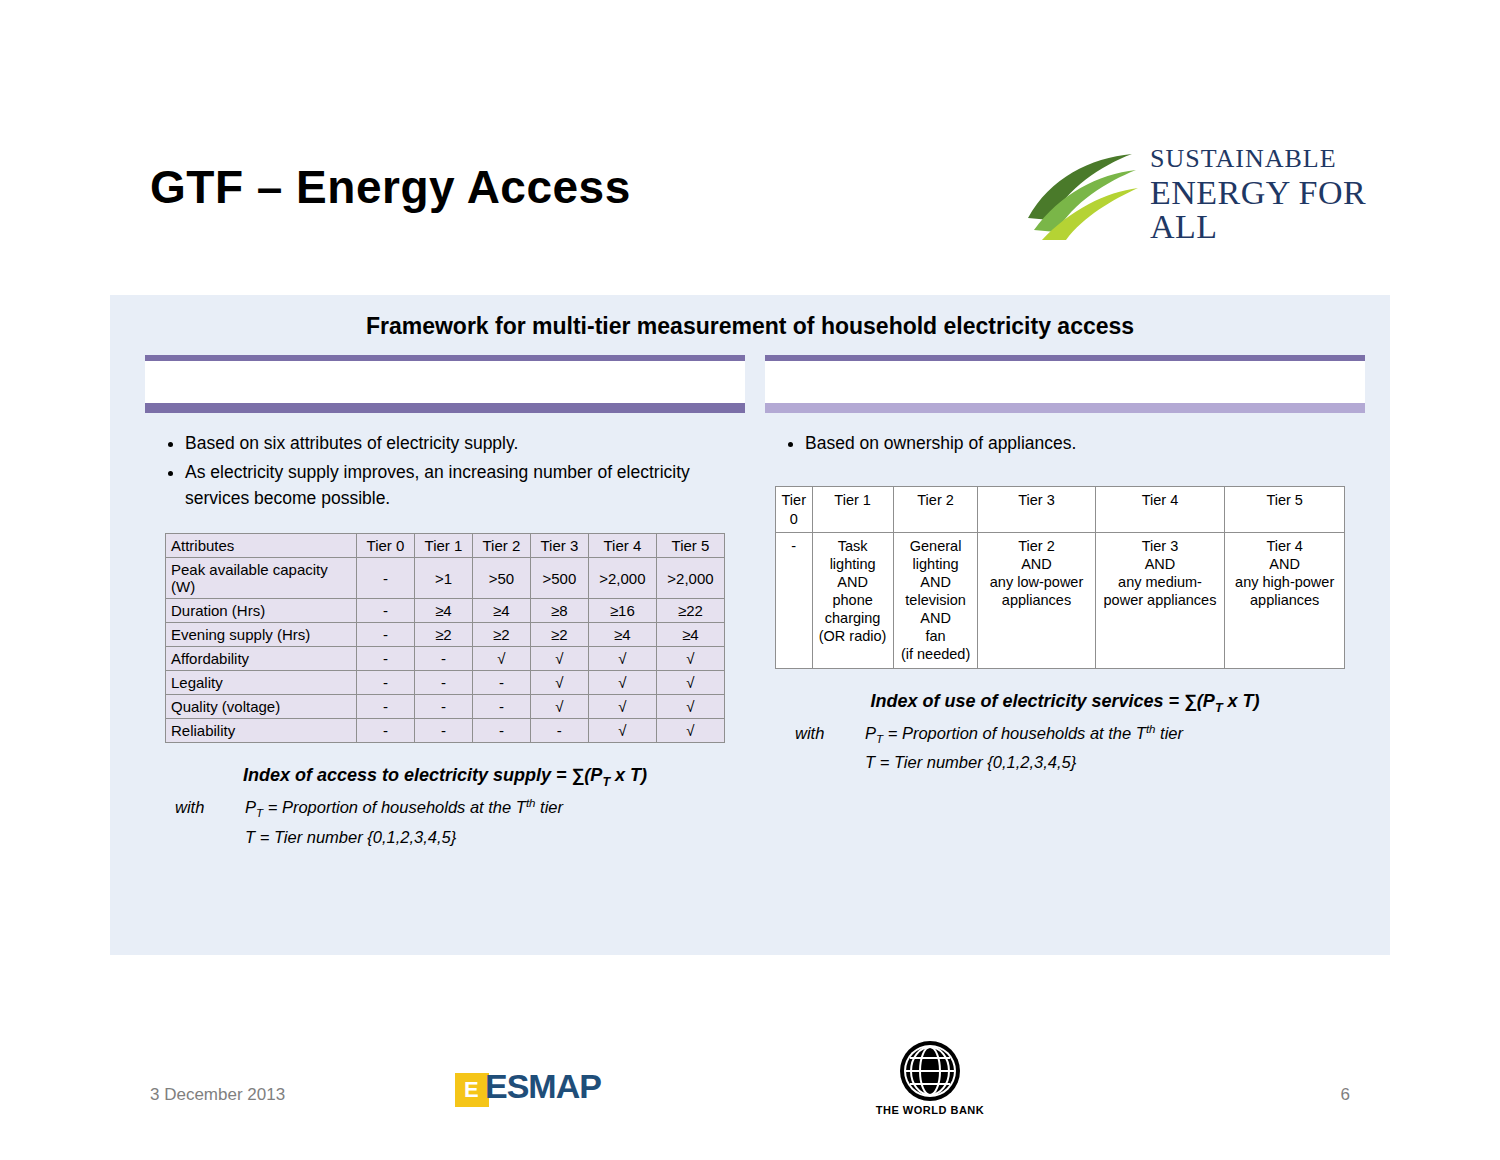GTF – Energy Access
SUSTAINABLE
ENERGY FOR ALL
Framework for multi-tier measurement of household electricity access
Based on six attributes of electricity supply.
As electricity supply improves, an increasing number of electricity services become possible.
| Attributes | Tier 0 | Tier 1 | Tier 2 | Tier 3 | Tier 4 | Tier 5 |
| --- | --- | --- | --- | --- | --- | --- |
| Peak available capacity (W) | - | >1 | >50 | >500 | >2,000 | >2,000 |
| Duration (Hrs) | - | ≥4 | ≥4 | ≥8 | ≥16 | ≥22 |
| Evening supply (Hrs) | - | ≥2 | ≥2 | ≥2 | ≥4 | ≥4 |
| Affordability | - | - | √ | √ | √ | √ |
| Legality | - | - | - | √ | √ | √ |
| Quality (voltage) | - | - | - | √ | √ | √ |
| Reliability | - | - | - | - | √ | √ |
Index of access to electricity supply = ∑(PT x T)
with PT = Proportion of households at the Tth tier
T = Tier number {0,1,2,3,4,5}
Based on ownership of appliances.
| Tier 0 | Tier 1 | Tier 2 | Tier 3 | Tier 4 | Tier 5 |
| --- | --- | --- | --- | --- | --- |
| - | Task lighting AND phone charging (OR radio) | General lighting AND television AND fan (if needed) | Tier 2 AND any low-power appliances | Tier 3 AND any medium-power appliances | Tier 4 AND any high-power appliances |
Index of use of electricity services = ∑(PT x T)
with PT = Proportion of households at the Tth tier
T = Tier number {0,1,2,3,4,5}
3 December 2013
6
E
ESMAP
THE WORLD BANK